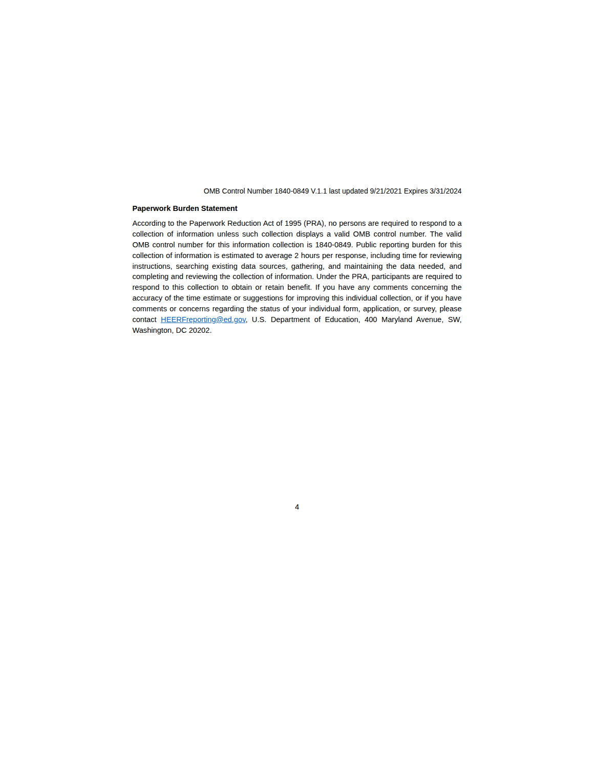OMB Control Number 1840-0849 V.1.1 last updated 9/21/2021 Expires 3/31/2024
Paperwork Burden Statement
According to the Paperwork Reduction Act of 1995 (PRA), no persons are required to respond to a collection of information unless such collection displays a valid OMB control number. The valid OMB control number for this information collection is 1840-0849. Public reporting burden for this collection of information is estimated to average 2 hours per response, including time for reviewing instructions, searching existing data sources, gathering, and maintaining the data needed, and completing and reviewing the collection of information. Under the PRA, participants are required to respond to this collection to obtain or retain benefit. If you have any comments concerning the accuracy of the time estimate or suggestions for improving this individual collection, or if you have comments or concerns regarding the status of your individual form, application, or survey, please contact HEERFreporting@ed.gov, U.S. Department of Education, 400 Maryland Avenue, SW, Washington, DC 20202.
4